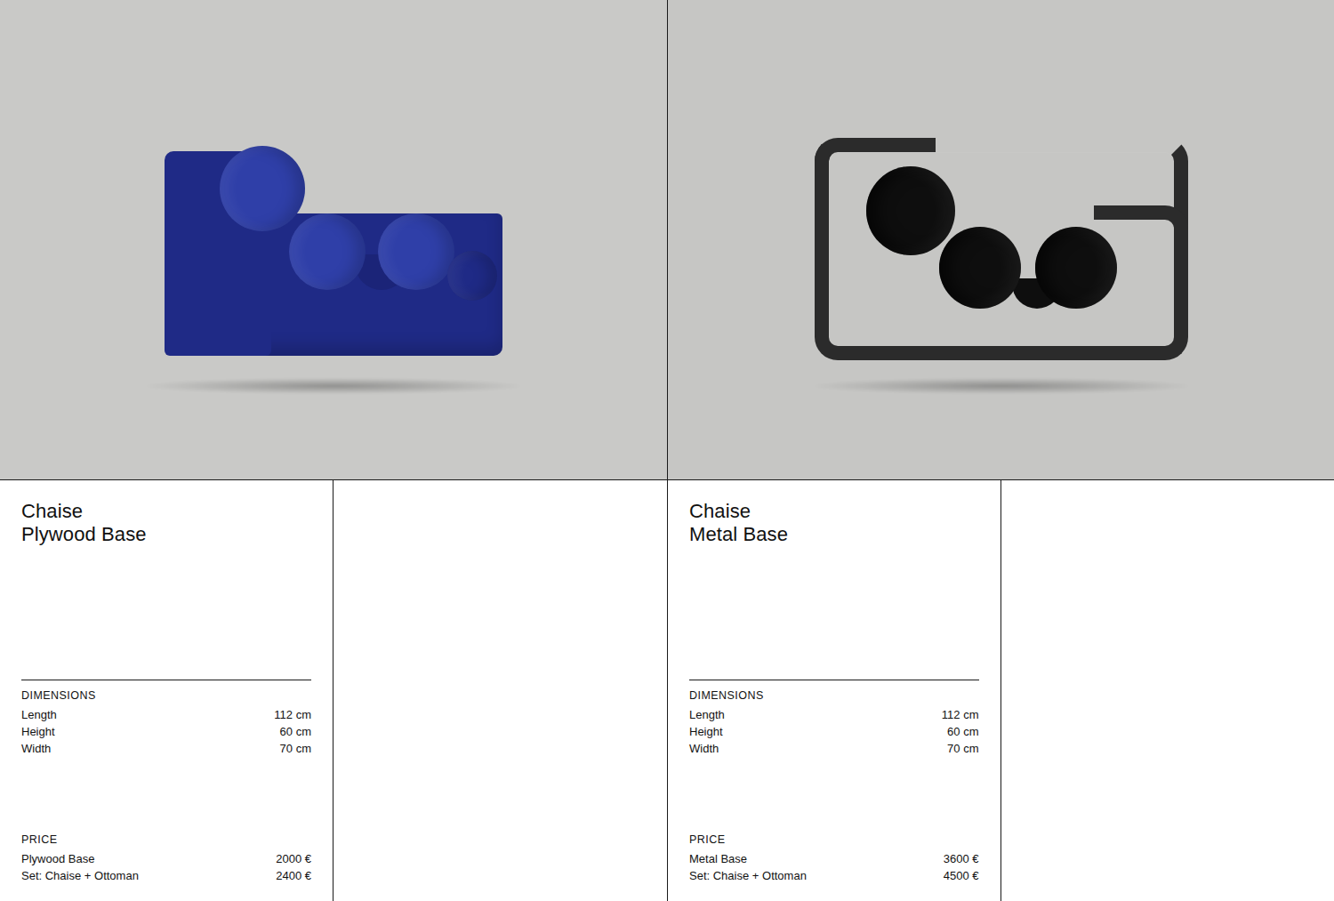Chaise Plywood Base
Dimensions
| Length | 112 cm |
| Height | 60 cm |
| Width | 70 cm |
Price
| Plywood Base | 2000 € |
| Set: Chaise + Ottoman | 2400 € |
Chaise Metal Base
Dimensions
| Length | 112 cm |
| Height | 60 cm |
| Width | 70 cm |
Price
| Metal Base | 3600 € |
| Set: Chaise + Ottoman | 4500 € |